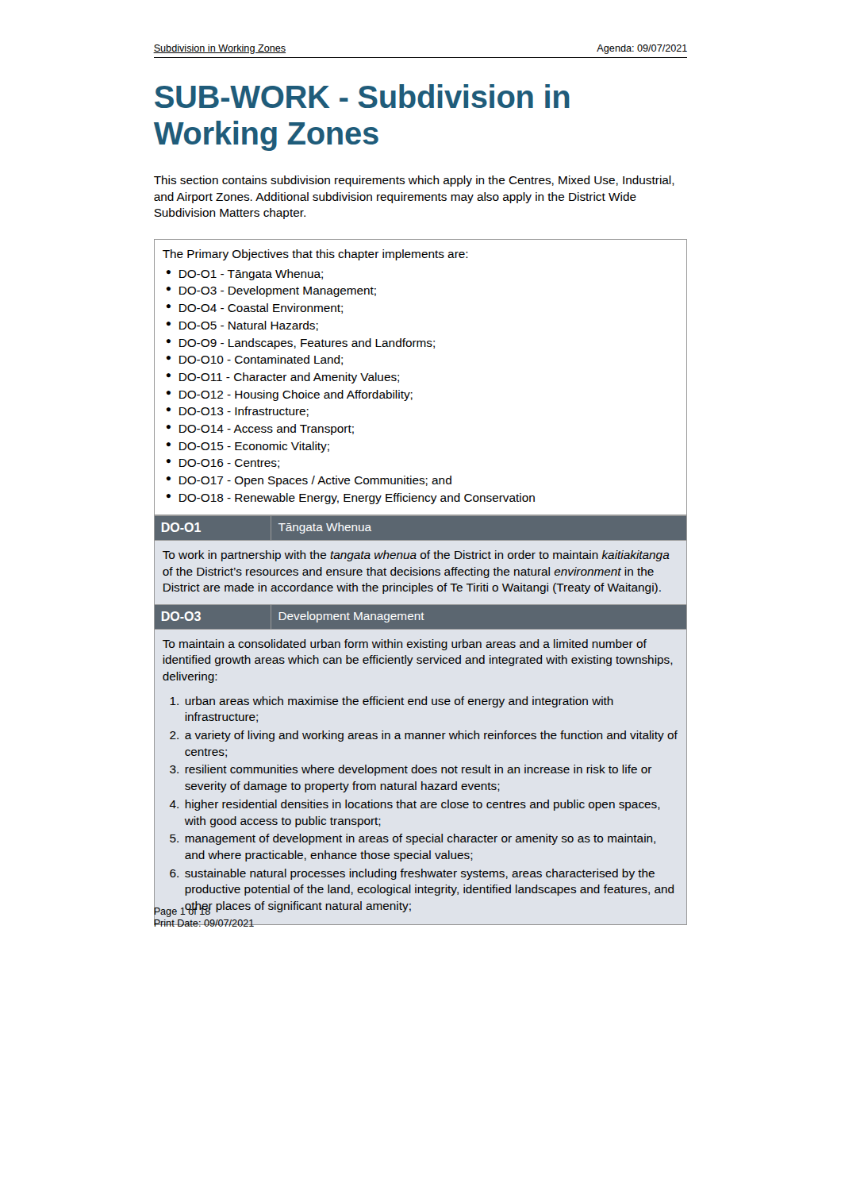Subdivision in Working Zones
Agenda: 09/07/2021
SUB-WORK - Subdivision in
Working Zones
This section contains subdivision requirements which apply in the Centres, Mixed Use, Industrial, and Airport Zones. Additional subdivision requirements may also apply in the District Wide Subdivision Matters chapter.
The Primary Objectives that this chapter implements are:
DO-O1 - Tāngata Whenua;
DO-O3 - Development Management;
DO-O4 - Coastal Environment;
DO-O5 - Natural Hazards;
DO-O9 - Landscapes, Features and Landforms;
DO-O10 - Contaminated Land;
DO-O11 - Character and Amenity Values;
DO-O12 - Housing Choice and Affordability;
DO-O13 - Infrastructure;
DO-O14 - Access and Transport;
DO-O15 - Economic Vitality;
DO-O16 - Centres;
DO-O17 - Open Spaces / Active Communities; and
DO-O18 - Renewable Energy, Energy Efficiency and Conservation
| DO-O1 | Tāngata Whenua |
| To work in partnership with the tangata whenua of the District in order to maintain kaitiakitanga of the District’s resources and ensure that decisions affecting the natural environment in the District are made in accordance with the principles of Te Tiriti o Waitangi (Treaty of Waitangi). |
| DO-O3 | Development Management |
| To maintain a consolidated urban form within existing urban areas and a limited number of identified growth areas which can be efficiently serviced and integrated with existing townships, delivering: urban areas which maximise the efficient end use of energy and integration with infrastructure; a variety of living and working areas in a manner which reinforces the function and vitality of centres; resilient communities where development does not result in an increase in risk to life or severity of damage to property from natural hazard events; higher residential densities in locations that are close to centres and public open spaces, with good access to public transport; management of development in areas of special character or amenity so as to maintain, and where practicable, enhance those special values; sustainable natural processes including freshwater systems, areas characterised by the productive potential of the land, ecological integrity, identified landscapes and features, and other places of significant natural amenity; |
Page 1 of 18
Print Date: 09/07/2021